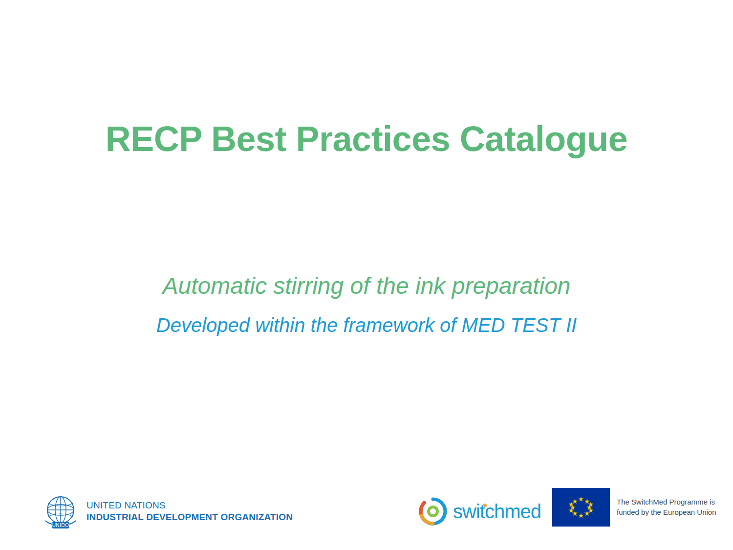RECP Best Practices Catalogue
Automatic stirring of the ink preparation
Developed within the framework of MED TEST II
UNIDO
UNITED NATIONS INDUSTRIAL DEVELOPMENT ORGANIZATION
switchmed
The SwitchMed Programme is
funded by the European Union